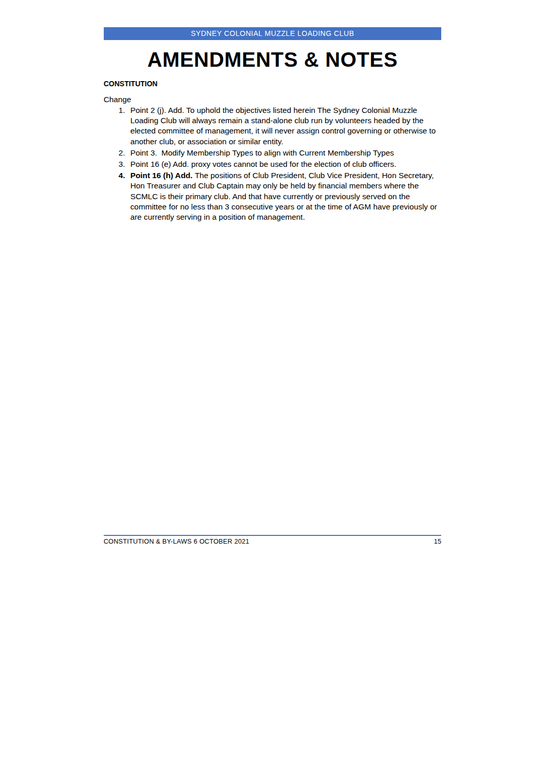SYDNEY COLONIAL MUZZLE LOADING CLUB
AMENDMENTS & NOTES
CONSTITUTION
Change
Point 2 (j). Add. To uphold the objectives listed herein The Sydney Colonial Muzzle Loading Club will always remain a stand-alone club run by volunteers headed by the elected committee of management, it will never assign control governing or otherwise to another club, or association or similar entity.
Point 3. Modify Membership Types to align with Current Membership Types
Point 16 (e) Add. proxy votes cannot be used for the election of club officers.
Point 16 (h) Add. The positions of Club President, Club Vice President, Hon Secretary, Hon Treasurer and Club Captain may only be held by financial members where the SCMLC is their primary club. And that have currently or previously served on the committee for no less than 3 consecutive years or at the time of AGM have previously or are currently serving in a position of management.
CONSTITUTION & BY-LAWS 6 OCTOBER 2021 15